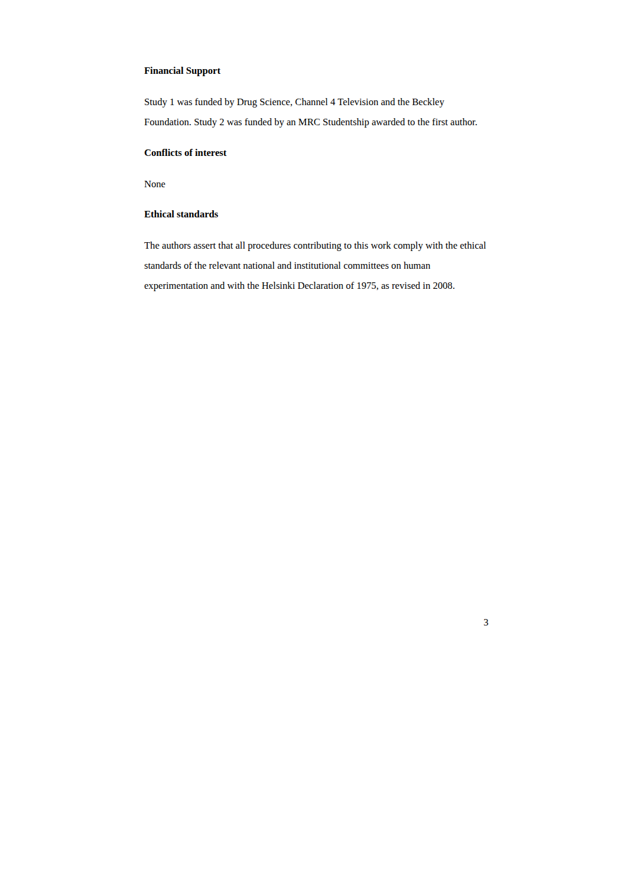Financial Support
Study 1 was funded by Drug Science, Channel 4 Television and the Beckley Foundation. Study 2 was funded by an MRC Studentship awarded to the first author.
Conflicts of interest
None
Ethical standards
The authors assert that all procedures contributing to this work comply with the ethical standards of the relevant national and institutional committees on human experimentation and with the Helsinki Declaration of 1975, as revised in 2008.
3